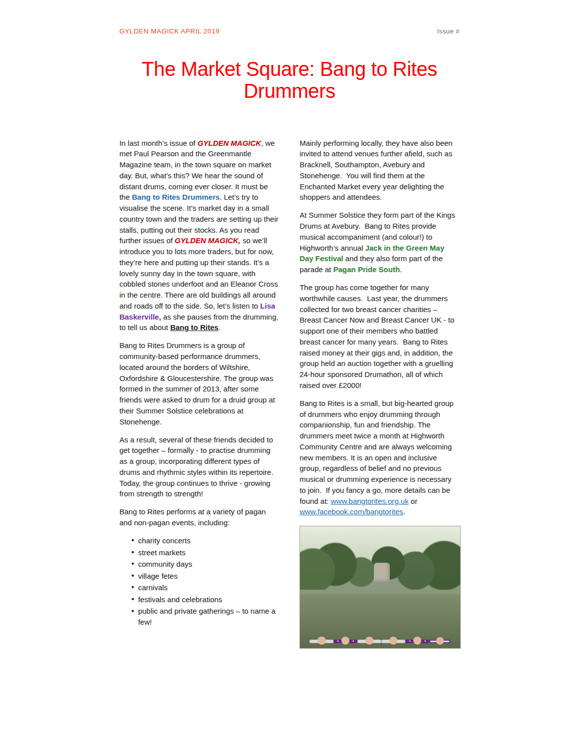GYLDEN MAGICK APRIL 2019
Issue #
The Market Square: Bang to Rites Drummers
In last month’s issue of GYLDEN MAGICK, we met Paul Pearson and the Greenmantle Magazine team, in the town square on market day. But, what’s this? We hear the sound of distant drums, coming ever closer. It must be the Bang to Rites Drummers. Let’s try to visualise the scene. It’s market day in a small country town and the traders are setting up their stalls, putting out their stocks. As you read further issues of GYLDEN MAGICK, so we’ll introduce you to lots more traders, but for now, they’re here and putting up their stands. It’s a lovely sunny day in the town square, with cobbled stones underfoot and an Eleanor Cross in the centre. There are old buildings all around and roads off to the side. So, let’s listen to Lisa Baskerville, as she pauses from the drumming, to tell us about Bang to Rites.
Bang to Rites Drummers is a group of community-based performance drummers, located around the borders of Wiltshire, Oxfordshire & Gloucestershire. The group was formed in the summer of 2013, after some friends were asked to drum for a druid group at their Summer Solstice celebrations at Stonehenge.
As a result, several of these friends decided to get together – formally - to practise drumming as a group, incorporating different types of drums and rhythmic styles within its repertoire. Today, the group continues to thrive - growing from strength to strength!
Bang to Rites performs at a variety of pagan and non-pagan events, including:
charity concerts
street markets
community days
village fetes
carnivals
festivals and celebrations
public and private gatherings – to name a few!
Mainly performing locally, they have also been invited to attend venues further afield, such as Bracknell, Southampton, Avebury and Stonehenge. You will find them at the Enchanted Market every year delighting the shoppers and attendees.
At Summer Solstice they form part of the Kings Drums at Avebury. Bang to Rites provide musical accompaniment (and colour!) to Highworth’s annual Jack in the Green May Day Festival and they also form part of the parade at Pagan Pride South.
The group has come together for many worthwhile causes. Last year, the drummers collected for two breast cancer charities – Breast Cancer Now and Breast Cancer UK - to support one of their members who battled breast cancer for many years. Bang to Rites raised money at their gigs and, in addition, the group held an auction together with a gruelling 24-hour sponsored Drumathon, all of which raised over £2000!
Bang to Rites is a small, but big-hearted group of drummers who enjoy drumming through companionship, fun and friendship. The drummers meet twice a month at Highworth Community Centre and are always welcoming new members. It is an open and inclusive group, regardless of belief and no previous musical or drumming experience is necessary to join. If you fancy a go, more details can be found at: www.bangtorites.org.uk or www.facebook.com/bangtorites.